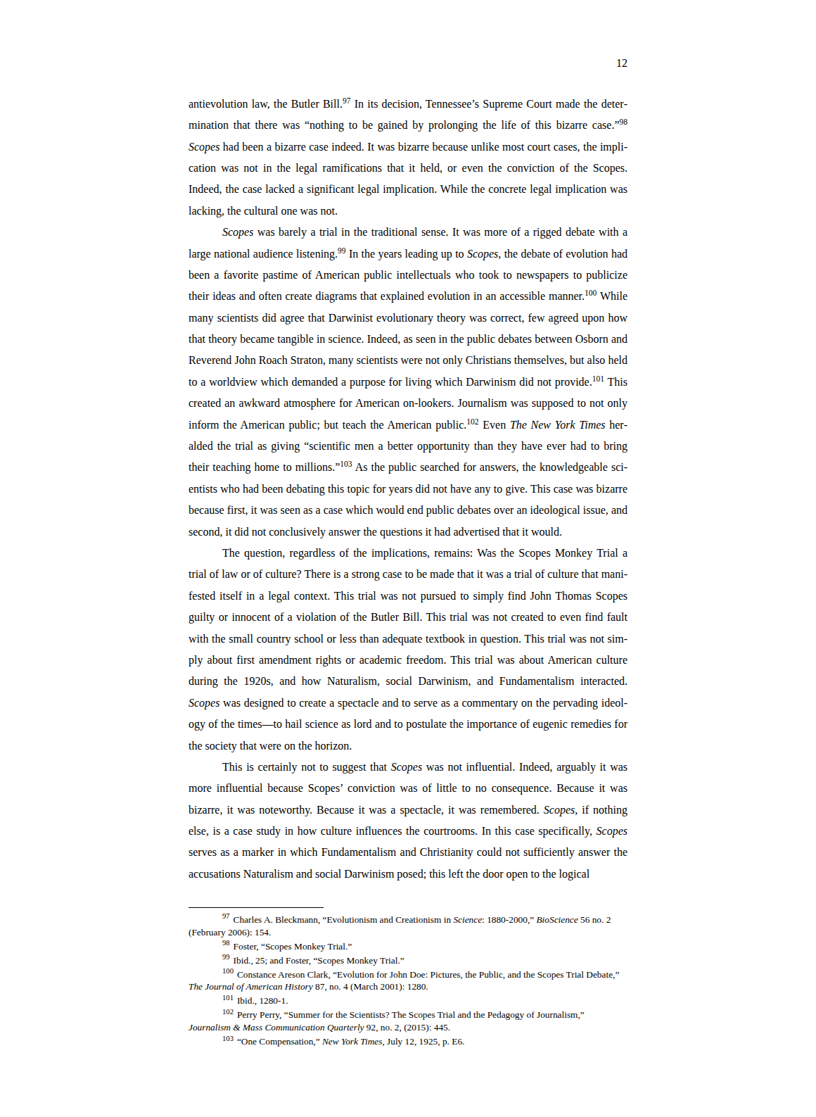12
antievolution law, the Butler Bill.97 In its decision, Tennessee’s Supreme Court made the determination that there was “nothing to be gained by prolonging the life of this bizarre case.”98 Scopes had been a bizarre case indeed. It was bizarre because unlike most court cases, the implication was not in the legal ramifications that it held, or even the conviction of the Scopes. Indeed, the case lacked a significant legal implication. While the concrete legal implication was lacking, the cultural one was not.
Scopes was barely a trial in the traditional sense. It was more of a rigged debate with a large national audience listening.99 In the years leading up to Scopes, the debate of evolution had been a favorite pastime of American public intellectuals who took to newspapers to publicize their ideas and often create diagrams that explained evolution in an accessible manner.100 While many scientists did agree that Darwinist evolutionary theory was correct, few agreed upon how that theory became tangible in science. Indeed, as seen in the public debates between Osborn and Reverend John Roach Straton, many scientists were not only Christians themselves, but also held to a worldview which demanded a purpose for living which Darwinism did not provide.101 This created an awkward atmosphere for American on-lookers. Journalism was supposed to not only inform the American public; but teach the American public.102 Even The New York Times heralded the trial as giving “scientific men a better opportunity than they have ever had to bring their teaching home to millions.”103 As the public searched for answers, the knowledgeable scientists who had been debating this topic for years did not have any to give. This case was bizarre because first, it was seen as a case which would end public debates over an ideological issue, and second, it did not conclusively answer the questions it had advertised that it would.
The question, regardless of the implications, remains: Was the Scopes Monkey Trial a trial of law or of culture? There is a strong case to be made that it was a trial of culture that manifested itself in a legal context. This trial was not pursued to simply find John Thomas Scopes guilty or innocent of a violation of the Butler Bill. This trial was not created to even find fault with the small country school or less than adequate textbook in question. This trial was not simply about first amendment rights or academic freedom. This trial was about American culture during the 1920s, and how Naturalism, social Darwinism, and Fundamentalism interacted. Scopes was designed to create a spectacle and to serve as a commentary on the pervading ideology of the times—to hail science as lord and to postulate the importance of eugenic remedies for the society that were on the horizon.
This is certainly not to suggest that Scopes was not influential. Indeed, arguably it was more influential because Scopes’ conviction was of little to no consequence. Because it was bizarre, it was noteworthy. Because it was a spectacle, it was remembered. Scopes, if nothing else, is a case study in how culture influences the courtrooms. In this case specifically, Scopes serves as a marker in which Fundamentalism and Christianity could not sufficiently answer the accusations Naturalism and social Darwinism posed; this left the door open to the logical
97 Charles A. Bleckmann, “Evolutionism and Creationism in Science: 1880-2000,” BioScience 56 no. 2 (February 2006): 154.
98 Foster, “Scopes Monkey Trial.”
99 Ibid., 25; and Foster, “Scopes Monkey Trial.”
100 Constance Areson Clark, “Evolution for John Doe: Pictures, the Public, and the Scopes Trial Debate,” The Journal of American History 87, no. 4 (March 2001): 1280.
101 Ibid., 1280-1.
102 Perry Perry, “Summer for the Scientists? The Scopes Trial and the Pedagogy of Journalism,” Journalism & Mass Communication Quarterly 92, no. 2, (2015): 445.
103 “One Compensation,” New York Times, July 12, 1925, p. E6.